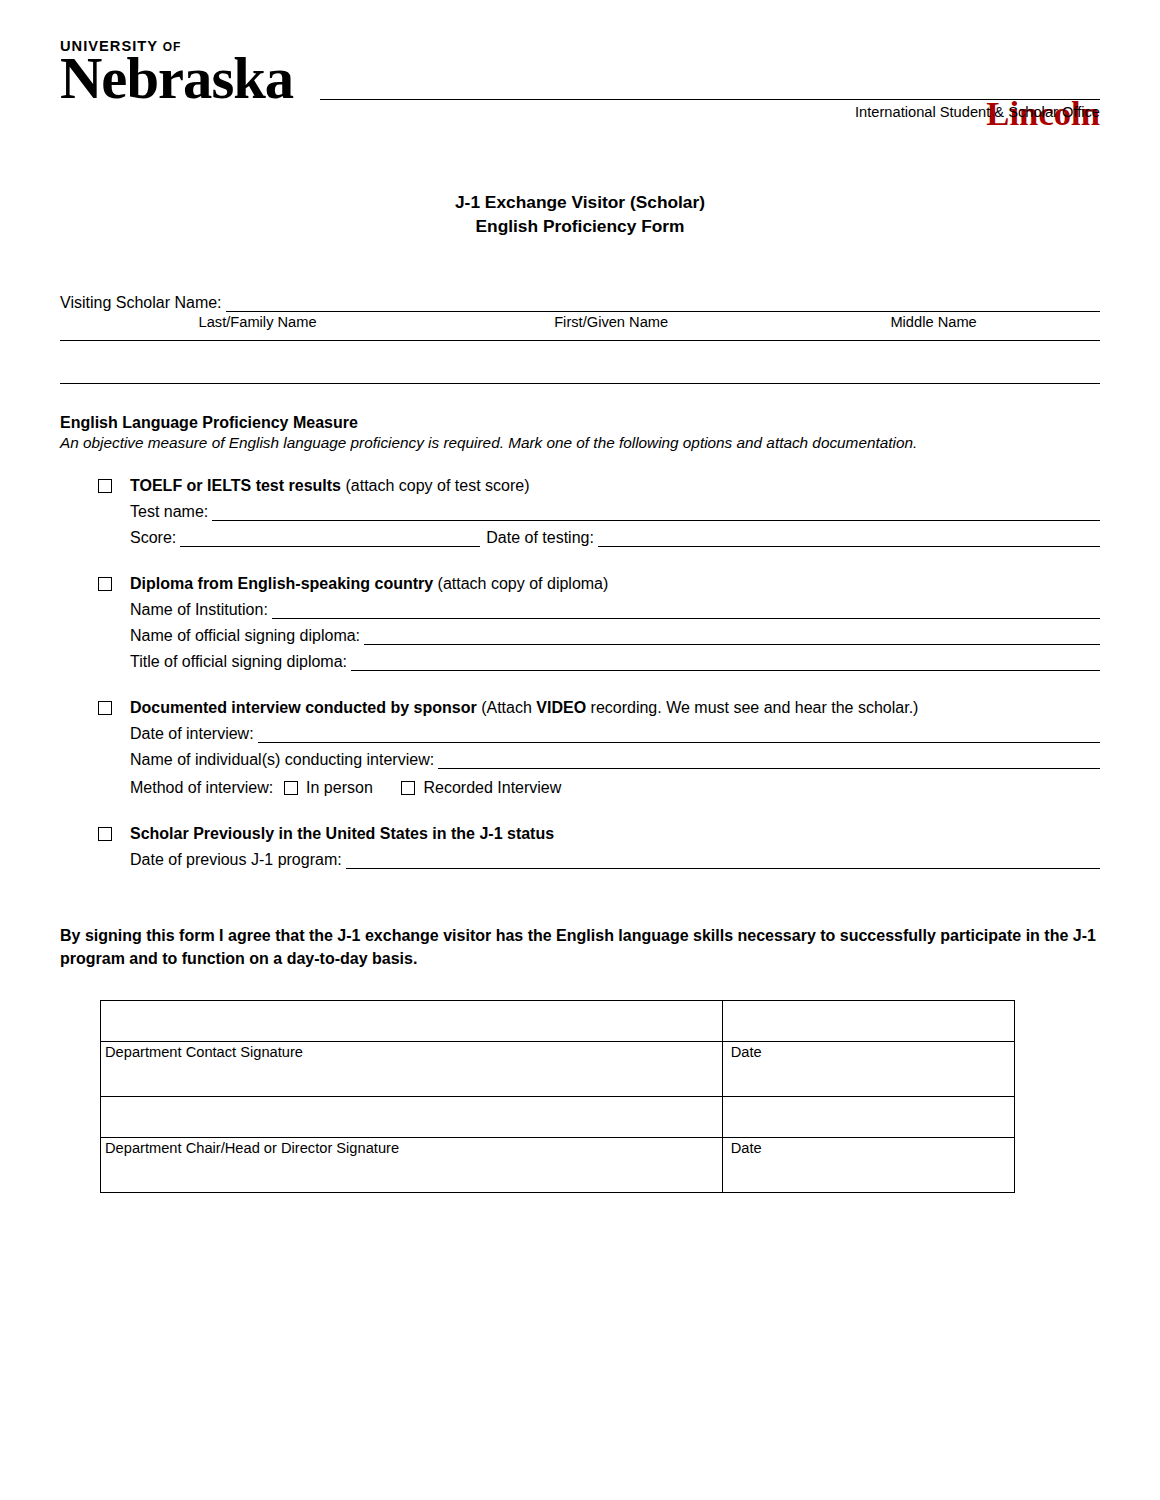UNIVERSITY OF
Nebraska
Lincoln
International Student & Scholar Office
J-1 Exchange Visitor (Scholar)
English Proficiency Form
Visiting Scholar Name:
Last/Family Name First/Given Name Middle Name
English Language Proficiency Measure
An objective measure of English language proficiency is required. Mark one of the following options and attach documentation.
TOELF or IELTS test results (attach copy of test score)
Test name:
Score: Date of testing:
Diploma from English-speaking country (attach copy of diploma)
Name of Institution:
Name of official signing diploma:
Title of official signing diploma:
Documented interview conducted by sponsor (Attach VIDEO recording. We must see and hear the scholar.)
Date of interview:
Name of individual(s) conducting interview:
Method of interview: In person Recorded Interview
Scholar Previously in the United States in the J-1 status
Date of previous J-1 program:
By signing this form I agree that the J-1 exchange visitor has the English language skills necessary to successfully participate in the J-1 program and to function on a day-to-day basis.
| Department Contact Signature | Date |
| Department Chair/Head or Director Signature | Date |